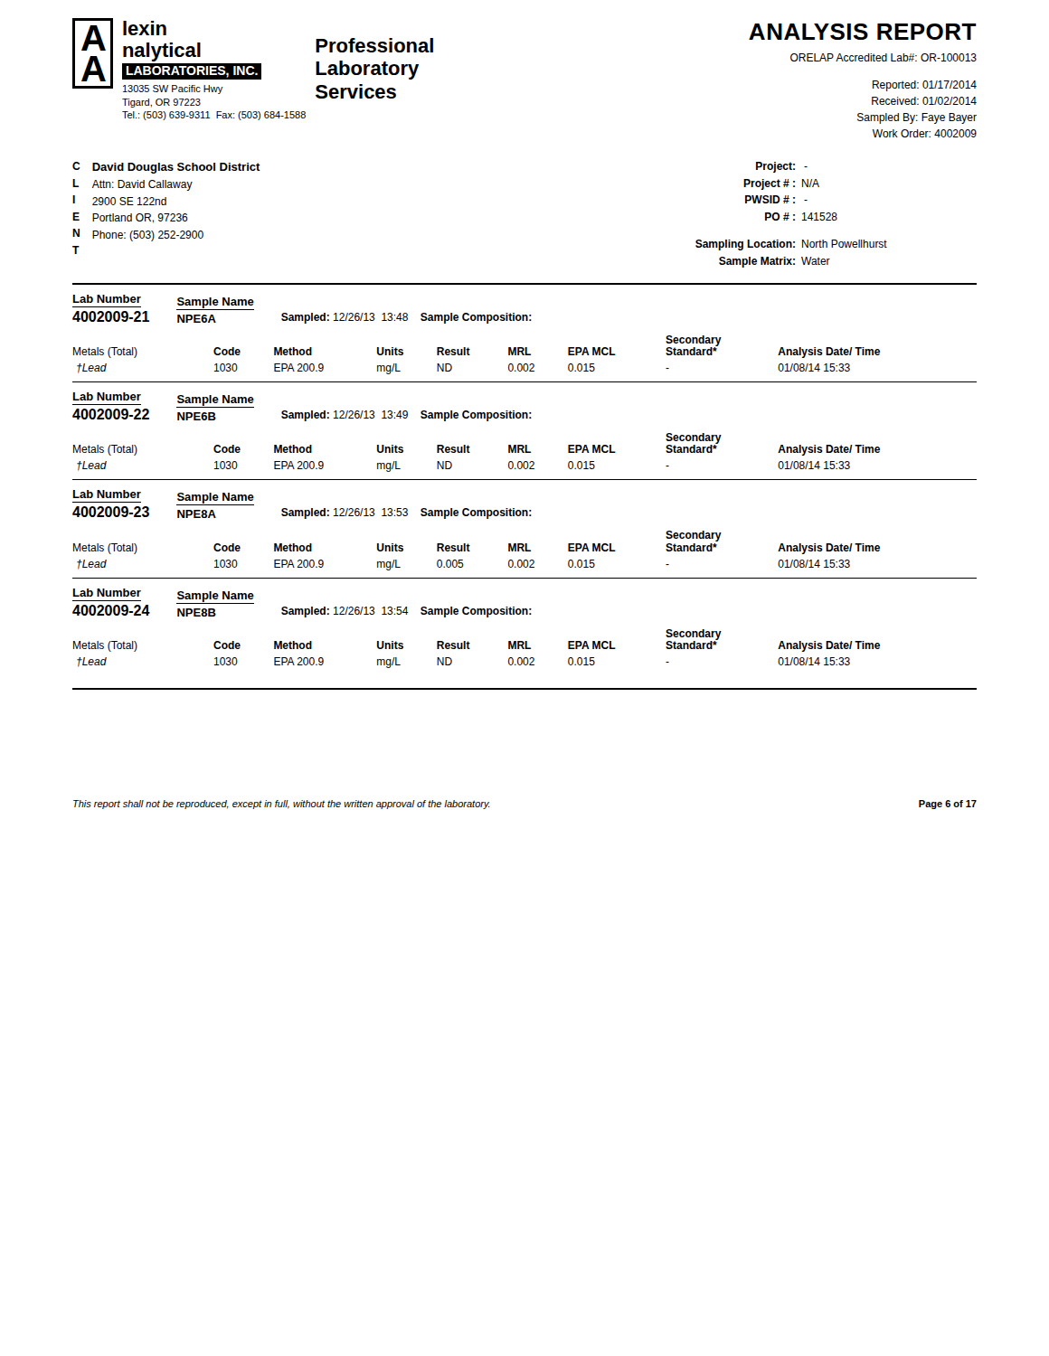A
A
lexin
nalytical
LABORATORIES, INC.
13035 SW Pacific Hwy
Tigard, OR 97223
Tel.: (503) 639-9311 Fax: (503) 684-1588
Professional
Laboratory
Services
ANALYSIS REPORT
ORELAP Accredited Lab#: OR-100013
Reported: 01/17/2014
Received: 01/02/2014
Sampled By: Faye Bayer
Work Order: 4002009
C
L
I
E
N
T
David Douglas School District
Attn: David Callaway
2900 SE 122nd
Portland OR, 97236
Phone: (503) 252-2900
Project:-
Project # : N/A
PWSID # :-
PO # : 141528
Sampling Location: North Powellhurst
Sample Matrix: Water
Lab Number
4002009-21
Sample Name
NPE6A
Sampled: 12/26/13 13:48 Sample Composition:
| Metals (Total) | Code | Method | Units | Result | MRL | EPA MCL | Secondary Standard* | Analysis Date/ Time |
| --- | --- | --- | --- | --- | --- | --- | --- | --- |
| † Lead | 1030 | EPA 200.9 | mg/L | ND | 0.002 | 0.015 | - | 01/08/14 15:33 |
Lab Number
4002009-22
Sample Name
NPE6B
Sampled: 12/26/13 13:49 Sample Composition:
| Metals (Total) | Code | Method | Units | Result | MRL | EPA MCL | Secondary Standard* | Analysis Date/ Time |
| --- | --- | --- | --- | --- | --- | --- | --- | --- |
| † Lead | 1030 | EPA 200.9 | mg/L | ND | 0.002 | 0.015 | - | 01/08/14 15:33 |
Lab Number
4002009-23
Sample Name
NPE8A
Sampled: 12/26/13 13:53 Sample Composition:
| Metals (Total) | Code | Method | Units | Result | MRL | EPA MCL | Secondary Standard* | Analysis Date/ Time |
| --- | --- | --- | --- | --- | --- | --- | --- | --- |
| † Lead | 1030 | EPA 200.9 | mg/L | 0.005 | 0.002 | 0.015 | - | 01/08/14 15:33 |
Lab Number
4002009-24
Sample Name
NPE8B
Sampled: 12/26/13 13:54 Sample Composition:
| Metals (Total) | Code | Method | Units | Result | MRL | EPA MCL | Secondary Standard* | Analysis Date/ Time |
| --- | --- | --- | --- | --- | --- | --- | --- | --- |
| † Lead | 1030 | EPA 200.9 | mg/L | ND | 0.002 | 0.015 | - | 01/08/14 15:33 |
This report shall not be reproduced, except in full, without the written approval of the laboratory.
Page 6 of 17